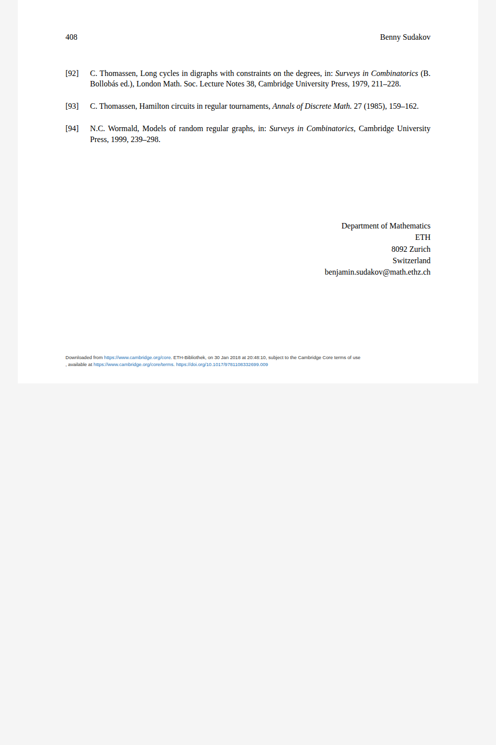408 Benny Sudakov
[92] C. Thomassen, Long cycles in digraphs with constraints on the degrees, in: Surveys in Combinatorics (B. Bollobás ed.), London Math. Soc. Lecture Notes 38, Cambridge University Press, 1979, 211–228.
[93] C. Thomassen, Hamilton circuits in regular tournaments, Annals of Discrete Math. 27 (1985), 159–162.
[94] N.C. Wormald, Models of random regular graphs, in: Surveys in Combinatorics, Cambridge University Press, 1999, 239–298.
Department of Mathematics
ETH
8092 Zurich
Switzerland
benjamin.sudakov@math.ethz.ch
Downloaded from https://www.cambridge.org/core. ETH-Bibliothek, on 30 Jan 2018 at 20:48:10, subject to the Cambridge Core terms of use
, available at https://www.cambridge.org/core/terms. https://doi.org/10.1017/9781108332699.009